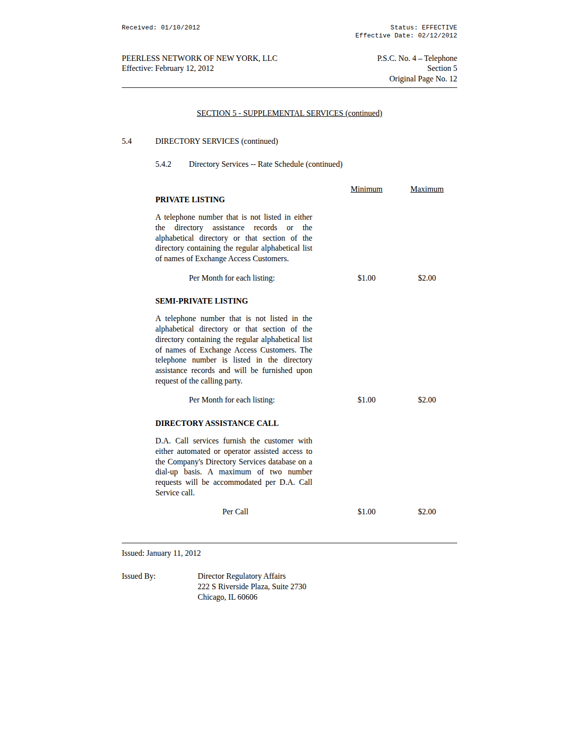Received: 01/10/2012
Status: EFFECTIVE
Effective Date: 02/12/2012
PEERLESS NETWORK OF NEW YORK, LLC
Effective: February 12, 2012
P.S.C. No. 4 – Telephone
Section 5
Original Page No. 12
SECTION 5 - SUPPLEMENTAL SERVICES (continued)
5.4
DIRECTORY SERVICES (continued)
5.4.2
Directory Services -- Rate Schedule (continued)
| | | Minimum | Maximum |
| PRIVATE LISTING A telephone number that is not listed in either the directory assistance records or the alphabetical directory or that section of the directory containing the regular alphabetical list of names of Exchange Access Customers. Per Month for each listing: | | $1.00 | $2.00 |
| SEMI-PRIVATE LISTING A telephone number that is not listed in the alphabetical directory or that section of the directory containing the regular alphabetical list of names of Exchange Access Customers. The telephone number is listed in the directory assistance records and will be furnished upon request of the calling party. Per Month for each listing: | | $1.00 | $2.00 |
| DIRECTORY ASSISTANCE CALL D.A. Call services furnish the customer with either automated or operator assisted access to the Company's Directory Services database on a dial-up basis. A maximum of two number requests will be accommodated per D.A. Call Service call. Per Call | | $1.00 | $2.00 |
Issued: January 11, 2012
Issued By:
Director Regulatory Affairs
222 S Riverside Plaza, Suite 2730
Chicago, IL 60606